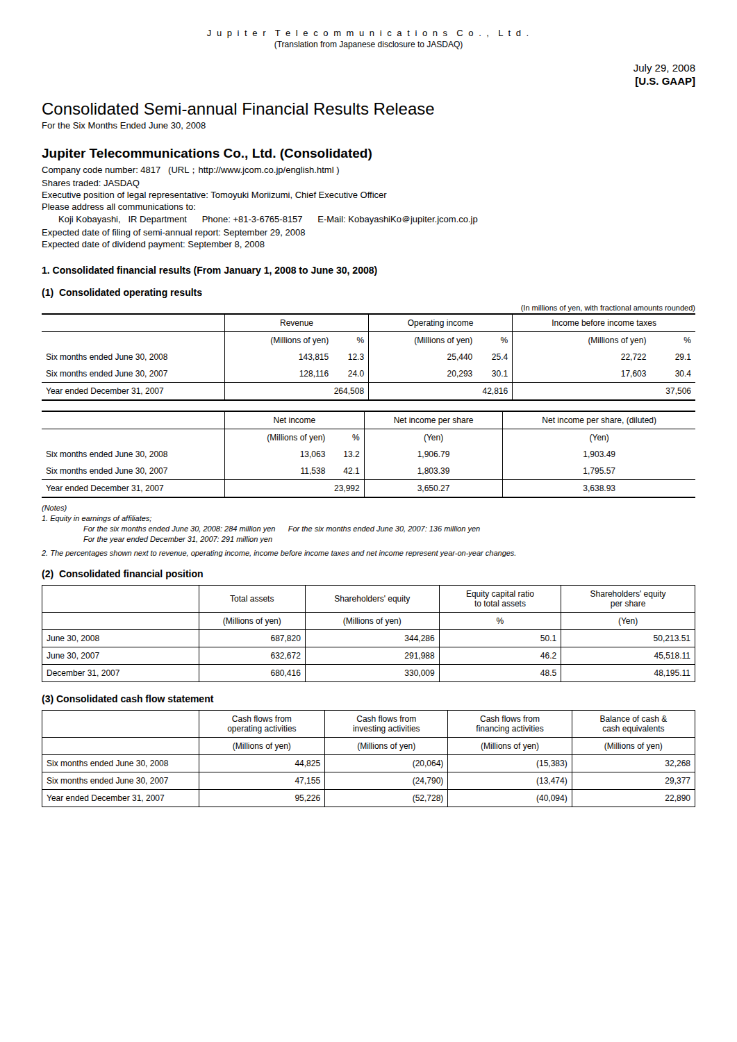J u p i t e r T e l e c o m m u n i c a t i o n s C o . , L t d .
(Translation from Japanese disclosure to JASDAQ)
July 29, 2008
[U.S. GAAP]
Consolidated Semi-annual Financial Results Release
For the Six Months Ended June 30, 2008
Jupiter Telecommunications Co., Ltd. (Consolidated)
Company code number: 4817 (URL；http://www.jcom.co.jp/english.html )
Shares traded: JASDAQ
Executive position of legal representative: Tomoyuki Moriizumi, Chief Executive Officer
Please address all communications to:
Koji Kobayashi, IR Department Phone: +81-3-6765-8157 E-Mail: KobayashiKo＠jupiter.jcom.co.jp
Expected date of filing of semi-annual report: September 29, 2008
Expected date of dividend payment: September 8, 2008
1. Consolidated financial results (From January 1, 2008 to June 30, 2008)
(1) Consolidated operating results
(In millions of yen, with fractional amounts rounded)
| | Revenue | Operating income | Income before income taxes |
| --- | --- | --- | --- |
| | (Millions of yen) | % | (Millions of yen) | % | (Millions of yen) | % |
| Six months ended June 30, 2008 | 143,815 | 12.3 | 25,440 | 25.4 | 22,722 | 29.1 |
| Six months ended June 30, 2007 | 128,116 | 24.0 | 20,293 | 30.1 | 17,603 | 30.4 |
| Year ended December 31, 2007 | 264,508 | 42,816 | 37,506 |
| | Net income | Net income per share | Net income per share, (diluted) |
| --- | --- | --- | --- |
| | (Millions of yen) | % | (Yen) | (Yen) |
| Six months ended June 30, 2008 | 13,063 | 13.2 | 1,906.79 | 1,903.49 |
| Six months ended June 30, 2007 | 11,538 | 42.1 | 1,803.39 | 1,795.57 |
| Year ended December 31, 2007 | 23,992 | 3,650.27 | 3,638.93 |
(Notes)
1. Equity in earnings of affiliates;
For the six months ended June 30, 2008: 284 million yen For the six months ended June 30, 2007: 136 million yen
For the year ended December 31, 2007: 291 million yen
2. The percentages shown next to revenue, operating income, income before income taxes and net income represent year-on-year changes.
(2) Consolidated financial position
| | Total assets | Shareholders' equity | Equity capital ratio to total assets | Shareholders' equity per share |
| --- | --- | --- | --- | --- |
| | (Millions of yen) | (Millions of yen) | % | (Yen) |
| June 30, 2008 | 687,820 | 344,286 | 50.1 | 50,213.51 |
| June 30, 2007 | 632,672 | 291,988 | 46.2 | 45,518.11 |
| December 31, 2007 | 680,416 | 330,009 | 48.5 | 48,195.11 |
(3) Consolidated cash flow statement
| | Cash flows from operating activities | Cash flows from investing activities | Cash flows from financing activities | Balance of cash & cash equivalents |
| --- | --- | --- | --- | --- |
| | (Millions of yen) | (Millions of yen) | (Millions of yen) | (Millions of yen) |
| Six months ended June 30, 2008 | 44,825 | (20,064) | (15,383) | 32,268 |
| Six months ended June 30, 2007 | 47,155 | (24,790) | (13,474) | 29,377 |
| Year ended December 31, 2007 | 95,226 | (52,728) | (40,094) | 22,890 |